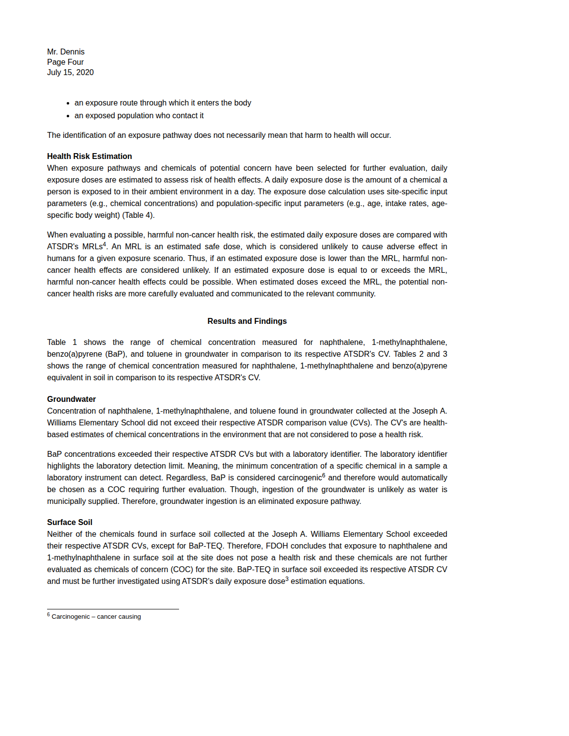Mr. Dennis
Page Four
July 15, 2020
an exposure route through which it enters the body
an exposed population who contact it
The identification of an exposure pathway does not necessarily mean that harm to health will occur.
Health Risk Estimation
When exposure pathways and chemicals of potential concern have been selected for further evaluation, daily exposure doses are estimated to assess risk of health effects. A daily exposure dose is the amount of a chemical a person is exposed to in their ambient environment in a day. The exposure dose calculation uses site-specific input parameters (e.g., chemical concentrations) and population-specific input parameters (e.g., age, intake rates, age-specific body weight) (Table 4).
When evaluating a possible, harmful non-cancer health risk, the estimated daily exposure doses are compared with ATSDR's MRLs4. An MRL is an estimated safe dose, which is considered unlikely to cause adverse effect in humans for a given exposure scenario. Thus, if an estimated exposure dose is lower than the MRL, harmful non-cancer health effects are considered unlikely. If an estimated exposure dose is equal to or exceeds the MRL, harmful non-cancer health effects could be possible. When estimated doses exceed the MRL, the potential non-cancer health risks are more carefully evaluated and communicated to the relevant community.
Results and Findings
Table 1 shows the range of chemical concentration measured for naphthalene, 1-methylnaphthalene, benzo(a)pyrene (BaP), and toluene in groundwater in comparison to its respective ATSDR's CV. Tables 2 and 3 shows the range of chemical concentration measured for naphthalene, 1-methylnaphthalene and benzo(a)pyrene equivalent in soil in comparison to its respective ATSDR's CV.
Groundwater
Concentration of naphthalene, 1-methylnaphthalene, and toluene found in groundwater collected at the Joseph A. Williams Elementary School did not exceed their respective ATSDR comparison value (CVs). The CV's are health-based estimates of chemical concentrations in the environment that are not considered to pose a health risk.
BaP concentrations exceeded their respective ATSDR CVs but with a laboratory identifier. The laboratory identifier highlights the laboratory detection limit. Meaning, the minimum concentration of a specific chemical in a sample a laboratory instrument can detect. Regardless, BaP is considered carcinogenic6 and therefore would automatically be chosen as a COC requiring further evaluation. Though, ingestion of the groundwater is unlikely as water is municipally supplied. Therefore, groundwater ingestion is an eliminated exposure pathway.
Surface Soil
Neither of the chemicals found in surface soil collected at the Joseph A. Williams Elementary School exceeded their respective ATSDR CVs, except for BaP-TEQ. Therefore, FDOH concludes that exposure to naphthalene and 1-methylnaphthalene in surface soil at the site does not pose a health risk and these chemicals are not further evaluated as chemicals of concern (COC) for the site. BaP-TEQ in surface soil exceeded its respective ATSDR CV and must be further investigated using ATSDR's daily exposure dose3 estimation equations.
6 Carcinogenic – cancer causing